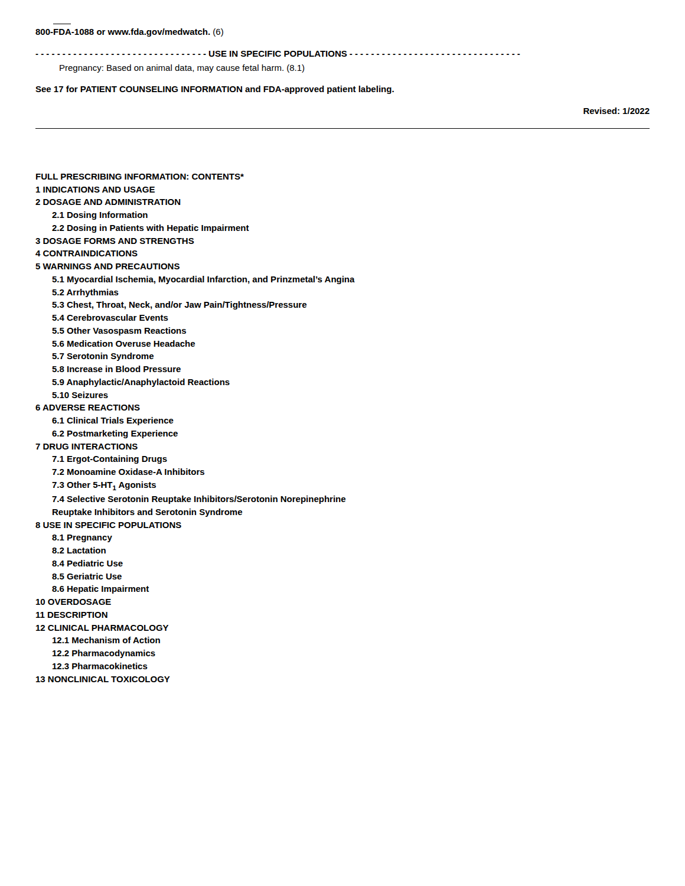800-FDA-1088 or www.fda.gov/medwatch. (6)
- - - - - - - - - - - - - - - - - - - - - - - - - - - - - - - - USE IN SPECIFIC POPULATIONS - - - - - - - - - - - - - - - - - - - - - - - - - - - - - - - -
Pregnancy: Based on animal data, may cause fetal harm. (8.1)
See 17 for PATIENT COUNSELING INFORMATION and FDA-approved patient labeling.
Revised: 1/2022
FULL PRESCRIBING INFORMATION: CONTENTS*
1 INDICATIONS AND USAGE
2 DOSAGE AND ADMINISTRATION
2.1 Dosing Information
2.2 Dosing in Patients with Hepatic Impairment
3 DOSAGE FORMS AND STRENGTHS
4 CONTRAINDICATIONS
5 WARNINGS AND PRECAUTIONS
5.1 Myocardial Ischemia, Myocardial Infarction, and Prinzmetal’s Angina
5.2 Arrhythmias
5.3 Chest, Throat, Neck, and/or Jaw Pain/Tightness/Pressure
5.4 Cerebrovascular Events
5.5 Other Vasospasm Reactions
5.6 Medication Overuse Headache
5.7 Serotonin Syndrome
5.8 Increase in Blood Pressure
5.9 Anaphylactic/Anaphylactoid Reactions
5.10 Seizures
6 ADVERSE REACTIONS
6.1 Clinical Trials Experience
6.2 Postmarketing Experience
7 DRUG INTERACTIONS
7.1 Ergot-Containing Drugs
7.2 Monoamine Oxidase-A Inhibitors
7.3 Other 5-HT1 Agonists
7.4 Selective Serotonin Reuptake Inhibitors/Serotonin Norepinephrine
Reuptake Inhibitors and Serotonin Syndrome
8 USE IN SPECIFIC POPULATIONS
8.1 Pregnancy
8.2 Lactation
8.4 Pediatric Use
8.5 Geriatric Use
8.6 Hepatic Impairment
10 OVERDOSAGE
11 DESCRIPTION
12 CLINICAL PHARMACOLOGY
12.1 Mechanism of Action
12.2 Pharmacodynamics
12.3 Pharmacokinetics
13 NONCLINICAL TOXICOLOGY